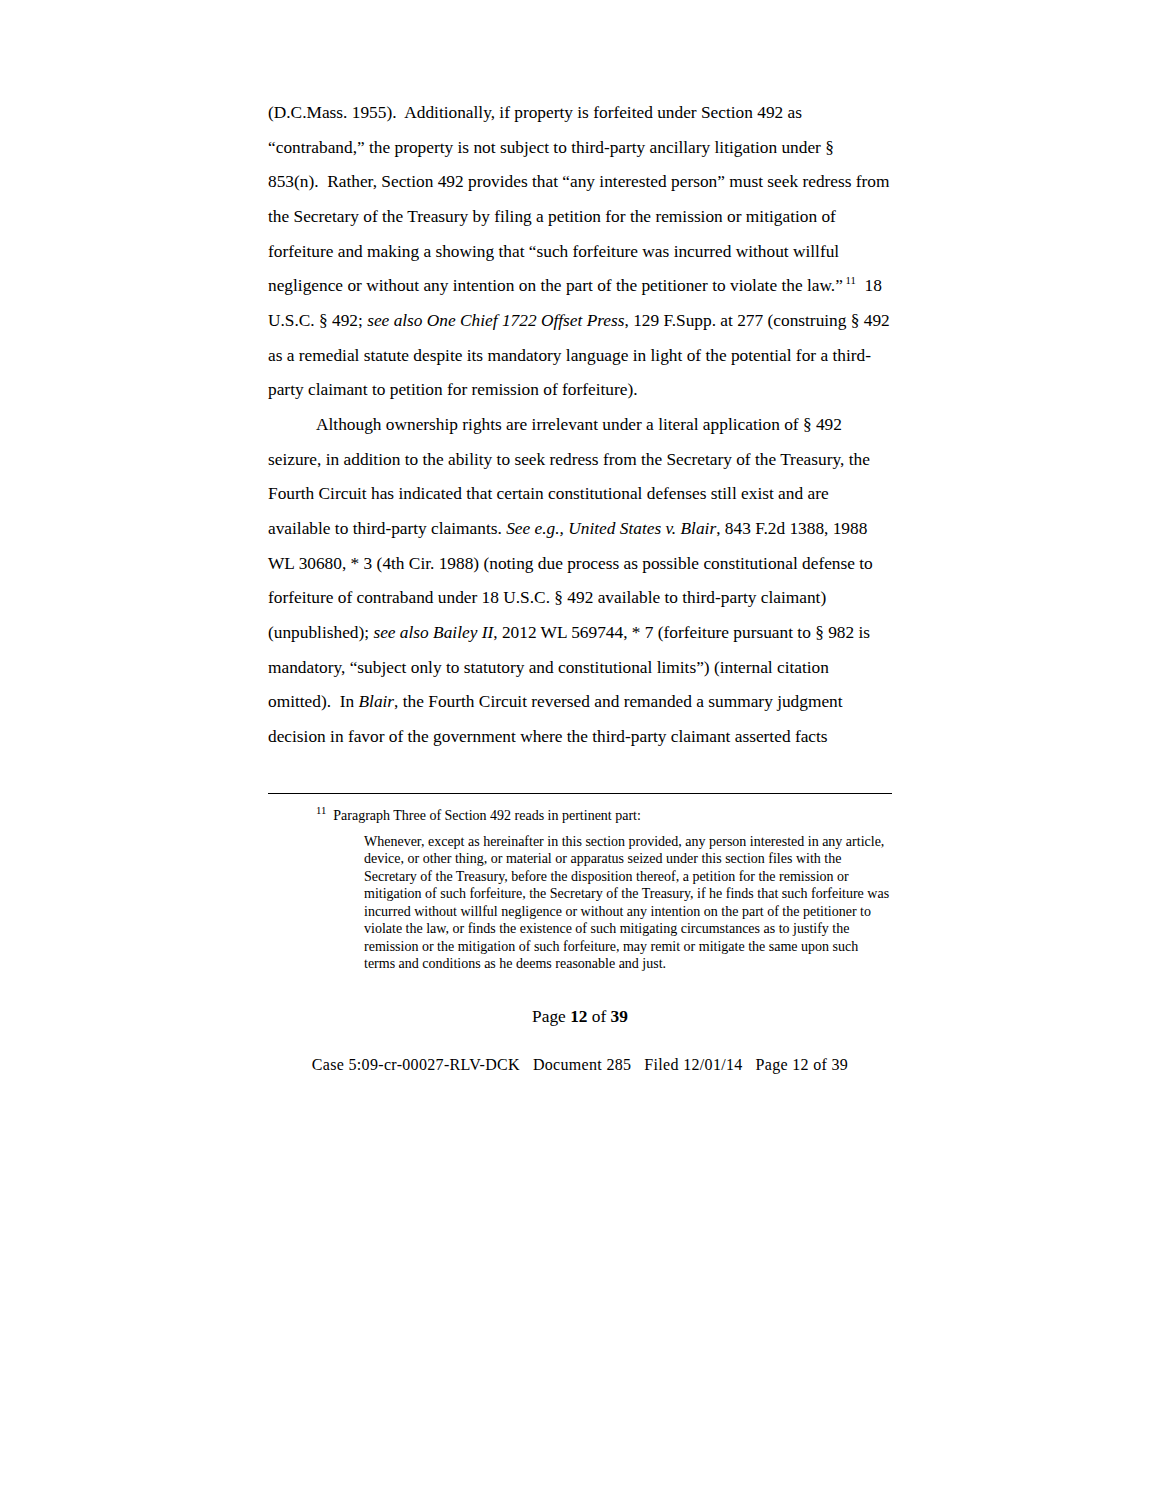(D.C.Mass. 1955). Additionally, if property is forfeited under Section 492 as “contraband,” the property is not subject to third-party ancillary litigation under § 853(n). Rather, Section 492 provides that “any interested person” must seek redress from the Secretary of the Treasury by filing a petition for the remission or mitigation of forfeiture and making a showing that “such forfeiture was incurred without willful negligence or without any intention on the part of the petitioner to violate the law.” 11 18 U.S.C. § 492; see also One Chief 1722 Offset Press, 129 F.Supp. at 277 (construing § 492 as a remedial statute despite its mandatory language in light of the potential for a third-party claimant to petition for remission of forfeiture).
Although ownership rights are irrelevant under a literal application of § 492 seizure, in addition to the ability to seek redress from the Secretary of the Treasury, the Fourth Circuit has indicated that certain constitutional defenses still exist and are available to third-party claimants. See e.g., United States v. Blair, 843 F.2d 1388, 1988 WL 30680, * 3 (4th Cir. 1988) (noting due process as possible constitutional defense to forfeiture of contraband under 18 U.S.C. § 492 available to third-party claimant) (unpublished); see also Bailey II, 2012 WL 569744, * 7 (forfeiture pursuant to § 982 is mandatory, “subject only to statutory and constitutional limits”) (internal citation omitted). In Blair, the Fourth Circuit reversed and remanded a summary judgment decision in favor of the government where the third-party claimant asserted facts
11 Paragraph Three of Section 492 reads in pertinent part:
Whenever, except as hereinafter in this section provided, any person interested in any article, device, or other thing, or material or apparatus seized under this section files with the Secretary of the Treasury, before the disposition thereof, a petition for the remission or mitigation of such forfeiture, the Secretary of the Treasury, if he finds that such forfeiture was incurred without willful negligence or without any intention on the part of the petitioner to violate the law, or finds the existence of such mitigating circumstances as to justify the remission or the mitigation of such forfeiture, may remit or mitigate the same upon such terms and conditions as he deems reasonable and just.
Page 12 of 39
Case 5:09-cr-00027-RLV-DCK Document 285 Filed 12/01/14 Page 12 of 39